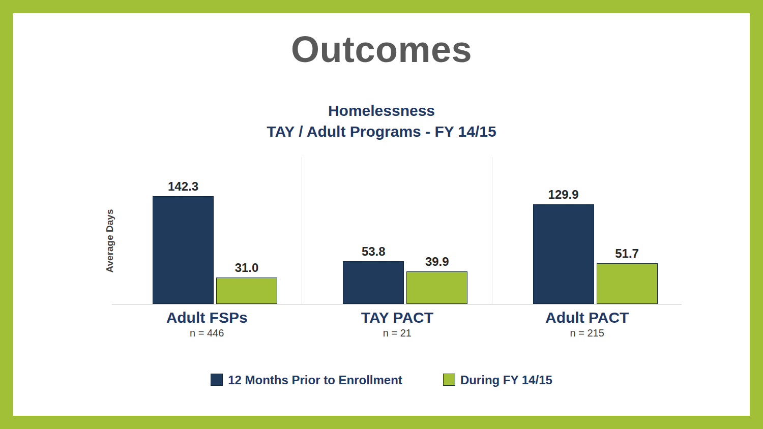Outcomes
Homelessness
TAY / Adult Programs - FY 14/15
Average Days
142.3
31.0
Adult FSPs n = 446
53.8
39.9
TAY PACT n = 21
129.9
51.7
Adult PACT n = 215
12 Months Prior to Enrollment During FY 14/15